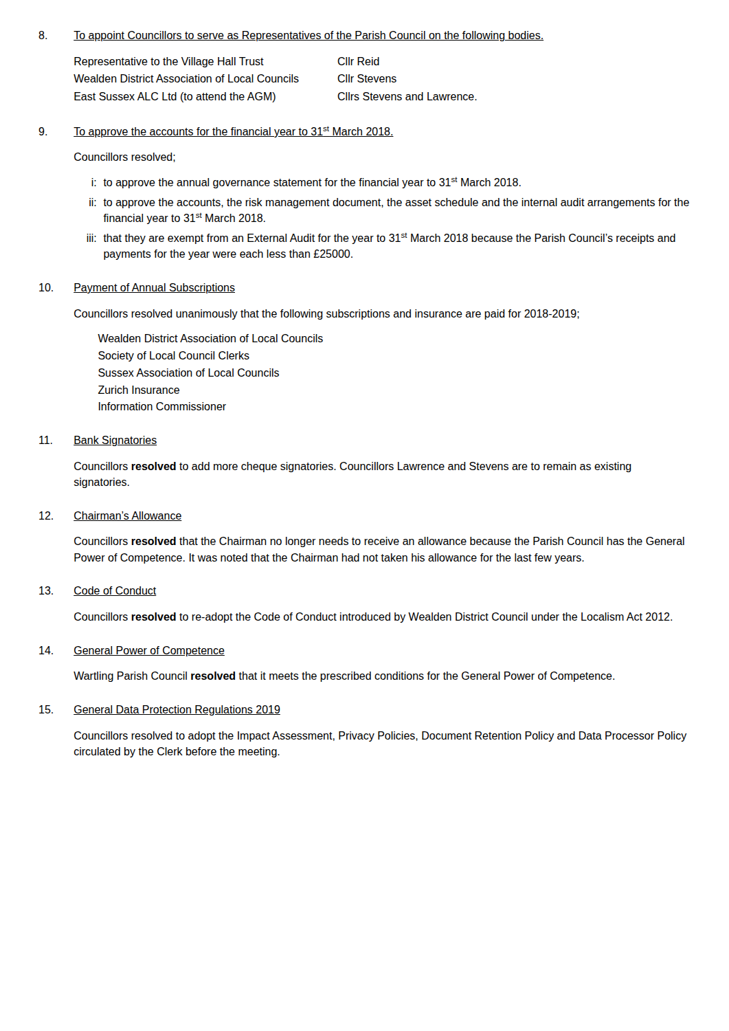8. To appoint Councillors to serve as Representatives of the Parish Council on the following bodies.
| Representative to the Village Hall Trust | Cllr Reid |
| Wealden District Association of Local Councils | Cllr Stevens |
| East Sussex ALC Ltd (to attend the AGM) | Cllrs Stevens and Lawrence. |
9. To approve the accounts for the financial year to 31st March 2018.
Councillors resolved;
i: to approve the annual governance statement for the financial year to 31st March 2018.
ii: to approve the accounts, the risk management document, the asset schedule and the internal audit arrangements for the financial year to 31st March 2018.
iii: that they are exempt from an External Audit for the year to 31st March 2018 because the Parish Council’s receipts and payments for the year were each less than £25000.
10. Payment of Annual Subscriptions
Councillors resolved unanimously that the following subscriptions and insurance are paid for 2018-2019;
Wealden District Association of Local Councils
Society of Local Council Clerks
Sussex Association of Local Councils
Zurich Insurance
Information Commissioner
11. Bank Signatories
Councillors resolved to add more cheque signatories. Councillors Lawrence and Stevens are to remain as existing signatories.
12. Chairman’s Allowance
Councillors resolved that the Chairman no longer needs to receive an allowance because the Parish Council has the General Power of Competence. It was noted that the Chairman had not taken his allowance for the last few years.
13. Code of Conduct
Councillors resolved to re-adopt the Code of Conduct introduced by Wealden District Council under the Localism Act 2012.
14. General Power of Competence
Wartling Parish Council resolved that it meets the prescribed conditions for the General Power of Competence.
15. General Data Protection Regulations 2019
Councillors resolved to adopt the Impact Assessment, Privacy Policies, Document Retention Policy and Data Processor Policy circulated by the Clerk before the meeting.